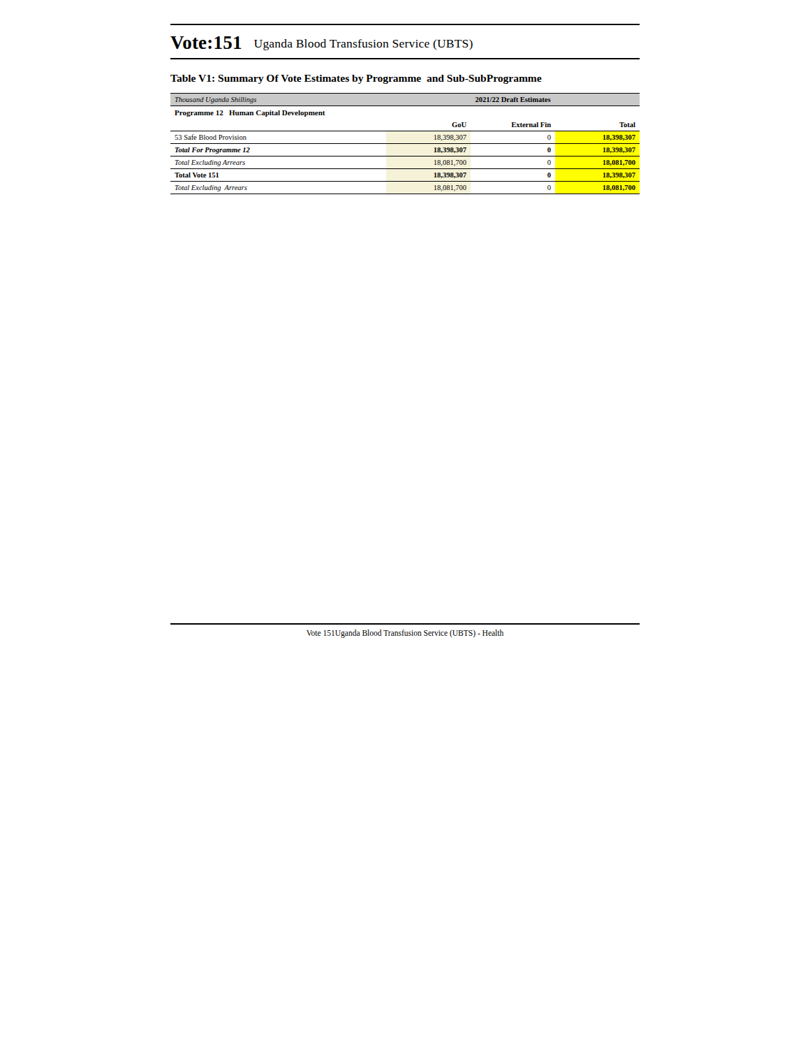Vote:151 Uganda Blood Transfusion Service (UBTS)
Table V1: Summary Of Vote Estimates by Programme and Sub-SubProgramme
| Thousand Uganda Shillings | 2021/22 Draft Estimates |
| Programme 12 Human Capital Development |
| | GoU | External Fin | Total |
| 53 Safe Blood Provision | 18,398,307 | 0 | 18,398,307 |
| Total For Programme 12 | 18,398,307 | 0 | 18,398,307 |
| Total Excluding Arrears | 18,081,700 | 0 | 18,081,700 |
| Total Vote 151 | 18,398,307 | 0 | 18,398,307 |
| Total Excluding Arrears | 18,081,700 | 0 | 18,081,700 |
Vote 151Uganda Blood Transfusion Service (UBTS) - Health